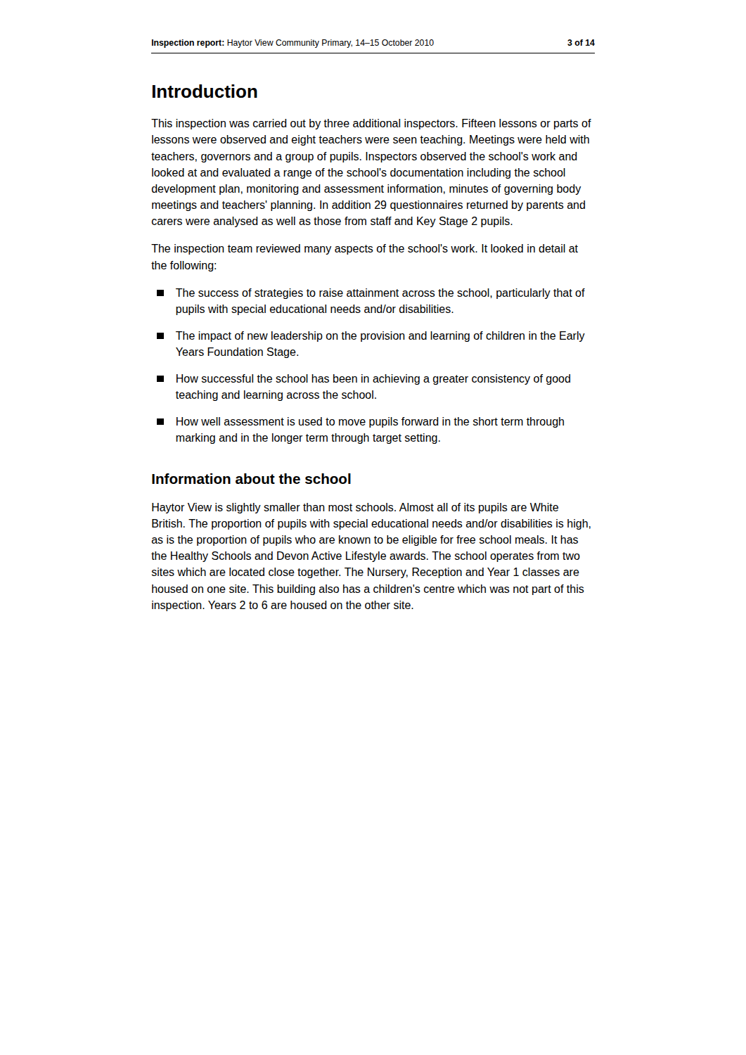Inspection report: Haytor View Community Primary, 14–15 October 2010
3 of 14
Introduction
This inspection was carried out by three additional inspectors. Fifteen lessons or parts of lessons were observed and eight teachers were seen teaching. Meetings were held with teachers, governors and a group of pupils. Inspectors observed the school's work and looked at and evaluated a range of the school's documentation including the school development plan, monitoring and assessment information, minutes of governing body meetings and teachers' planning. In addition 29 questionnaires returned by parents and carers were analysed as well as those from staff and Key Stage 2 pupils.
The inspection team reviewed many aspects of the school's work. It looked in detail at the following:
The success of strategies to raise attainment across the school, particularly that of pupils with special educational needs and/or disabilities.
The impact of new leadership on the provision and learning of children in the Early Years Foundation Stage.
How successful the school has been in achieving a greater consistency of good teaching and learning across the school.
How well assessment is used to move pupils forward in the short term through marking and in the longer term through target setting.
Information about the school
Haytor View is slightly smaller than most schools. Almost all of its pupils are White British. The proportion of pupils with special educational needs and/or disabilities is high, as is the proportion of pupils who are known to be eligible for free school meals. It has the Healthy Schools and Devon Active Lifestyle awards. The school operates from two sites which are located close together. The Nursery, Reception and Year 1 classes are housed on one site. This building also has a children's centre which was not part of this inspection. Years 2 to 6 are housed on the other site.